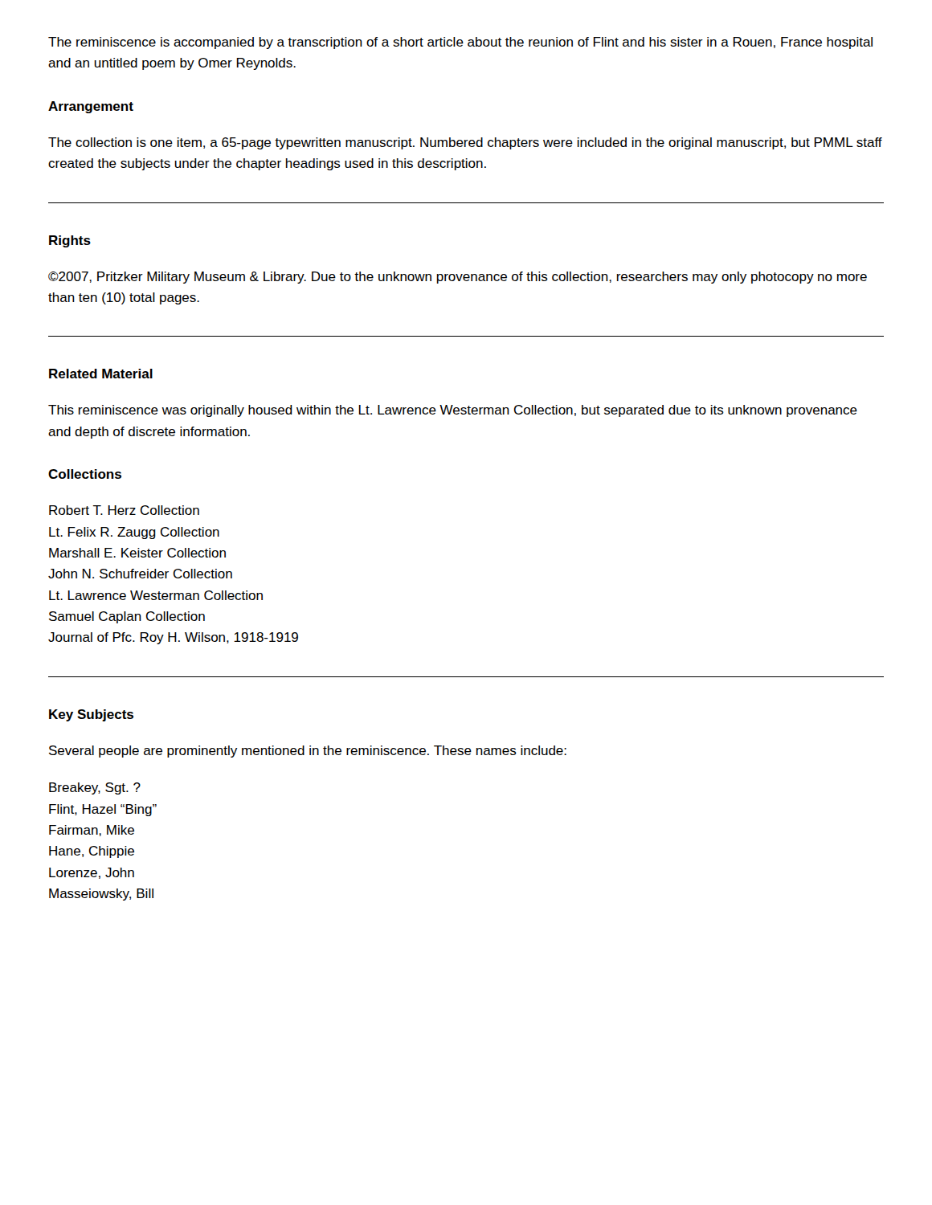The reminiscence is accompanied by a transcription of a short article about the reunion of Flint and his sister in a Rouen, France hospital and an untitled poem by Omer Reynolds.
Arrangement
The collection is one item, a 65-page typewritten manuscript. Numbered chapters were included in the original manuscript, but PMML staff created the subjects under the chapter headings used in this description.
Rights
©2007, Pritzker Military Museum & Library. Due to the unknown provenance of this collection, researchers may only photocopy no more than ten (10) total pages.
Related Material
This reminiscence was originally housed within the Lt. Lawrence Westerman Collection, but separated due to its unknown provenance and depth of discrete information.
Collections
Robert T. Herz Collection
Lt. Felix R. Zaugg Collection
Marshall E. Keister Collection
John N. Schufreider Collection
Lt. Lawrence Westerman Collection
Samuel Caplan Collection
Journal of Pfc. Roy H. Wilson, 1918-1919
Key Subjects
Several people are prominently mentioned in the reminiscence. These names include:
Breakey, Sgt. ?
Flint, Hazel “Bing”
Fairman, Mike
Hane, Chippie
Lorenze, John
Masseiowsky, Bill